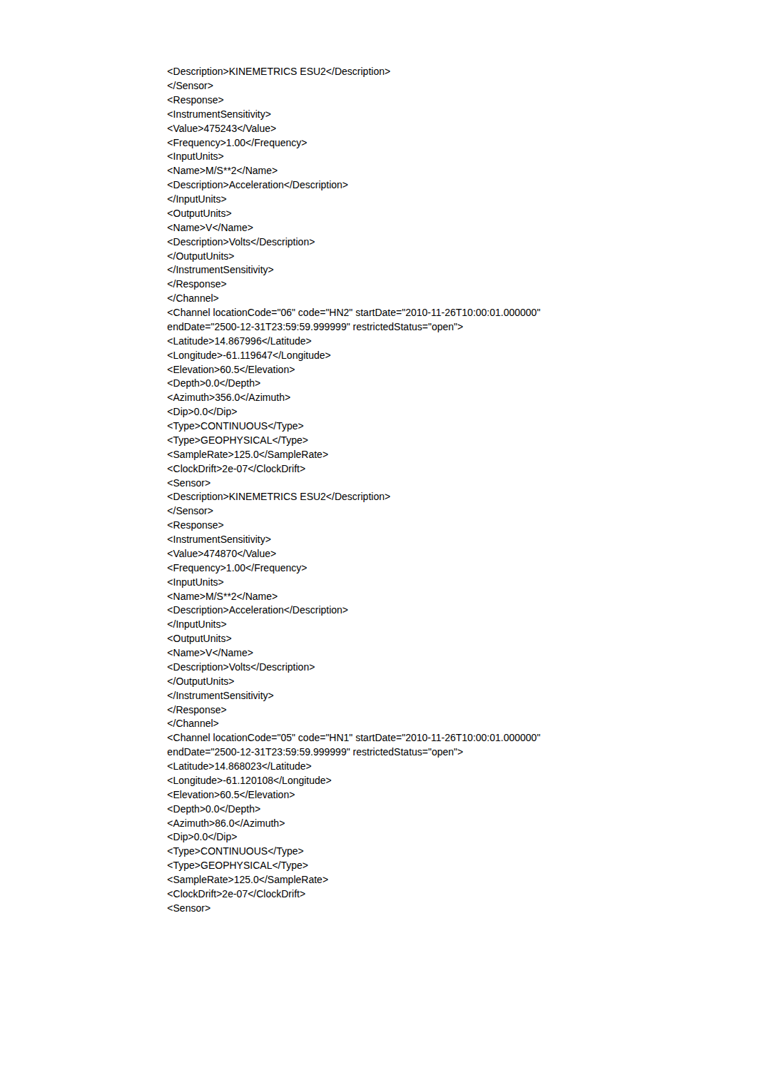<Description>KINEMETRICS ESU2</Description>
</Sensor>
<Response>
<InstrumentSensitivity>
<Value>475243</Value>
<Frequency>1.00</Frequency>
<InputUnits>
<Name>M/S**2</Name>
<Description>Acceleration</Description>
</InputUnits>
<OutputUnits>
<Name>V</Name>
<Description>Volts</Description>
</OutputUnits>
</InstrumentSensitivity>
</Response>
</Channel>
<Channel locationCode="06" code="HN2" startDate="2010-11-26T10:00:01.000000"
endDate="2500-12-31T23:59:59.999999" restrictedStatus="open">
<Latitude>14.867996</Latitude>
<Longitude>-61.119647</Longitude>
<Elevation>60.5</Elevation>
<Depth>0.0</Depth>
<Azimuth>356.0</Azimuth>
<Dip>0.0</Dip>
<Type>CONTINUOUS</Type>
<Type>GEOPHYSICAL</Type>
<SampleRate>125.0</SampleRate>
<ClockDrift>2e-07</ClockDrift>
<Sensor>
<Description>KINEMETRICS ESU2</Description>
</Sensor>
<Response>
<InstrumentSensitivity>
<Value>474870</Value>
<Frequency>1.00</Frequency>
<InputUnits>
<Name>M/S**2</Name>
<Description>Acceleration</Description>
</InputUnits>
<OutputUnits>
<Name>V</Name>
<Description>Volts</Description>
</OutputUnits>
</InstrumentSensitivity>
</Response>
</Channel>
<Channel locationCode="05" code="HN1" startDate="2010-11-26T10:00:01.000000"
endDate="2500-12-31T23:59:59.999999" restrictedStatus="open">
<Latitude>14.868023</Latitude>
<Longitude>-61.120108</Longitude>
<Elevation>60.5</Elevation>
<Depth>0.0</Depth>
<Azimuth>86.0</Azimuth>
<Dip>0.0</Dip>
<Type>CONTINUOUS</Type>
<Type>GEOPHYSICAL</Type>
<SampleRate>125.0</SampleRate>
<ClockDrift>2e-07</ClockDrift>
<Sensor>